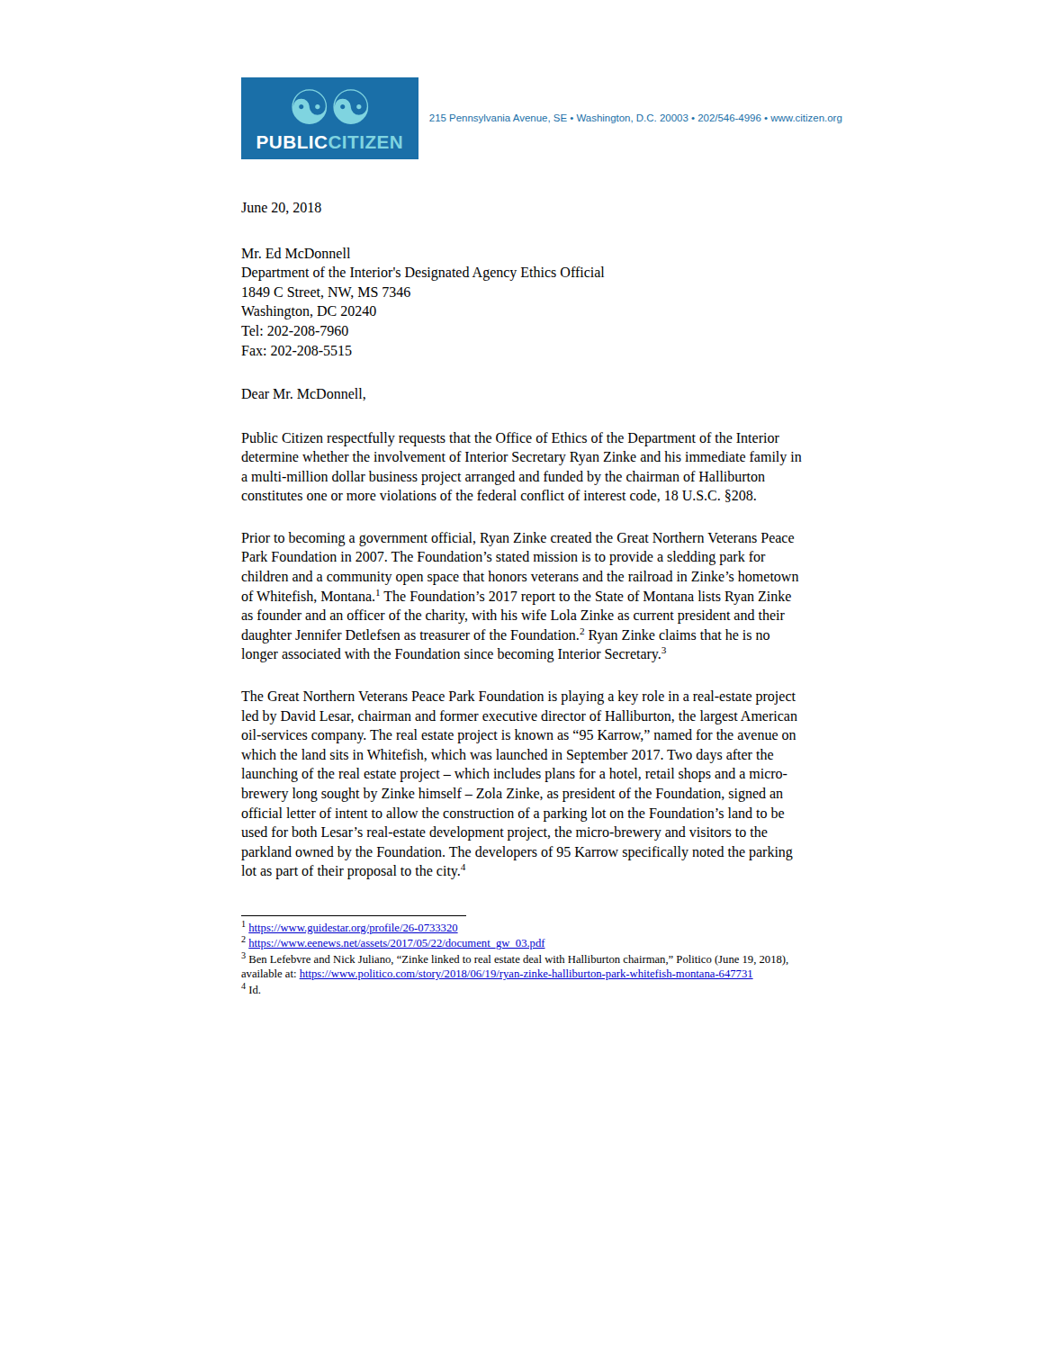☯☯
PUBLIC CITIZEN
215 Pennsylvania Avenue, SE • Washington, D.C. 20003 • 202/546-4996 • www.citizen.org
June 20, 2018
Mr. Ed McDonnell
Department of the Interior's Designated Agency Ethics Official
1849 C Street, NW, MS 7346
Washington, DC 20240
Tel: 202-208-7960
Fax: 202-208-5515
Dear Mr. McDonnell,
Public Citizen respectfully requests that the Office of Ethics of the Department of the Interior determine whether the involvement of Interior Secretary Ryan Zinke and his immediate family in a multi-million dollar business project arranged and funded by the chairman of Halliburton constitutes one or more violations of the federal conflict of interest code, 18 U.S.C. §208.
Prior to becoming a government official, Ryan Zinke created the Great Northern Veterans Peace Park Foundation in 2007. The Foundation’s stated mission is to provide a sledding park for children and a community open space that honors veterans and the railroad in Zinke’s hometown of Whitefish, Montana.1 The Foundation’s 2017 report to the State of Montana lists Ryan Zinke as founder and an officer of the charity, with his wife Lola Zinke as current president and their daughter Jennifer Detlefsen as treasurer of the Foundation.2 Ryan Zinke claims that he is no longer associated with the Foundation since becoming Interior Secretary.3
The Great Northern Veterans Peace Park Foundation is playing a key role in a real-estate project led by David Lesar, chairman and former executive director of Halliburton, the largest American oil-services company. The real estate project is known as “95 Karrow,” named for the avenue on which the land sits in Whitefish, which was launched in September 2017. Two days after the launching of the real estate project – which includes plans for a hotel, retail shops and a micro-brewery long sought by Zinke himself – Zola Zinke, as president of the Foundation, signed an official letter of intent to allow the construction of a parking lot on the Foundation’s land to be used for both Lesar’s real-estate development project, the micro-brewery and visitors to the parkland owned by the Foundation. The developers of 95 Karrow specifically noted the parking lot as part of their proposal to the city.4
1 https://www.guidestar.org/profile/26-0733320
2 https://www.eenews.net/assets/2017/05/22/document_gw_03.pdf
3 Ben Lefebvre and Nick Juliano, “Zinke linked to real estate deal with Halliburton chairman,” Politico (June 19, 2018), available at: https://www.politico.com/story/2018/06/19/ryan-zinke-halliburton-park-whitefish-montana-647731
4 Id.